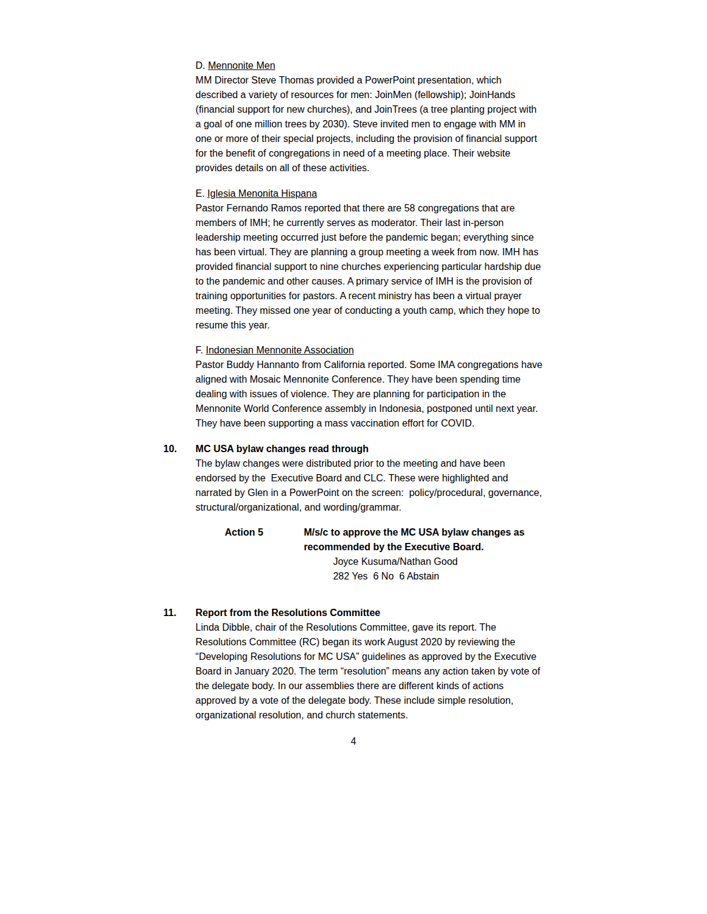D. Mennonite Men
MM Director Steve Thomas provided a PowerPoint presentation, which described a variety of resources for men: JoinMen (fellowship); JoinHands (financial support for new churches), and JoinTrees (a tree planting project with a goal of one million trees by 2030). Steve invited men to engage with MM in one or more of their special projects, including the provision of financial support for the benefit of congregations in need of a meeting place. Their website provides details on all of these activities.
E. Iglesia Menonita Hispana
Pastor Fernando Ramos reported that there are 58 congregations that are members of IMH; he currently serves as moderator. Their last in-person leadership meeting occurred just before the pandemic began; everything since has been virtual. They are planning a group meeting a week from now. IMH has provided financial support to nine churches experiencing particular hardship due to the pandemic and other causes. A primary service of IMH is the provision of training opportunities for pastors. A recent ministry has been a virtual prayer meeting. They missed one year of conducting a youth camp, which they hope to resume this year.
F. Indonesian Mennonite Association
Pastor Buddy Hannanto from California reported. Some IMA congregations have aligned with Mosaic Mennonite Conference. They have been spending time dealing with issues of violence. They are planning for participation in the Mennonite World Conference assembly in Indonesia, postponed until next year. They have been supporting a mass vaccination effort for COVID.
10.
MC USA bylaw changes read through
The bylaw changes were distributed prior to the meeting and have been endorsed by the Executive Board and CLC. These were highlighted and narrated by Glen in a PowerPoint on the screen: policy/procedural, governance, structural/organizational, and wording/grammar.
Action 5
M/s/c to approve the MC USA bylaw changes as recommended by the Executive Board.
Joyce Kusuma/Nathan Good
282 Yes 6 No 6 Abstain
11.
Report from the Resolutions Committee
Linda Dibble, chair of the Resolutions Committee, gave its report. The Resolutions Committee (RC) began its work August 2020 by reviewing the “Developing Resolutions for MC USA” guidelines as approved by the Executive Board in January 2020. The term “resolution” means any action taken by vote of the delegate body. In our assemblies there are different kinds of actions approved by a vote of the delegate body. These include simple resolution, organizational resolution, and church statements.
4